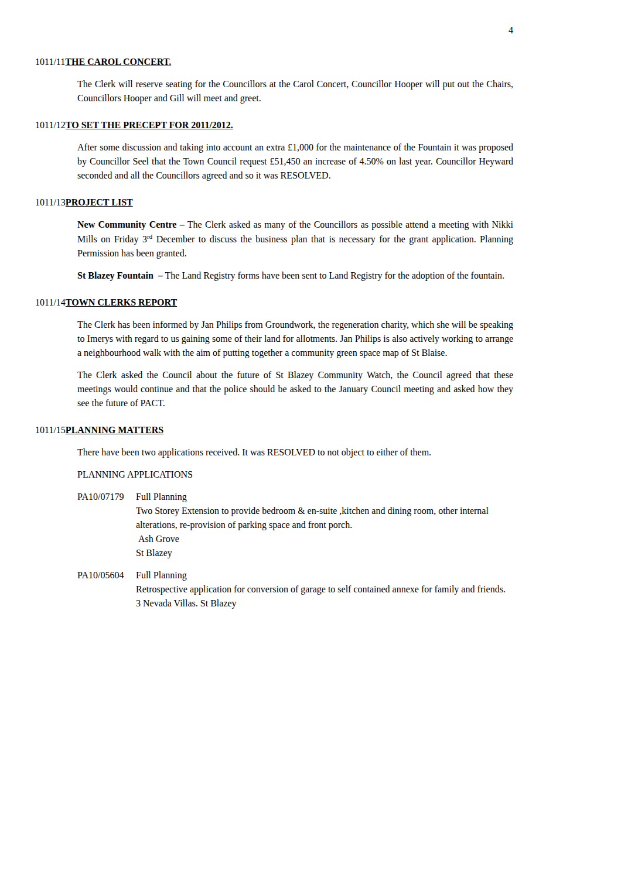4
1011/11 THE CAROL CONCERT.
The Clerk will reserve seating for the Councillors at the Carol Concert, Councillor Hooper will put out the Chairs, Councillors Hooper and Gill will meet and greet.
1011/12 TO SET THE PRECEPT FOR 2011/2012.
After some discussion and taking into account an extra £1,000 for the maintenance of the Fountain it was proposed by Councillor Seel that the Town Council request £51,450 an increase of 4.50% on last year. Councillor Heyward seconded and all the Councillors agreed and so it was RESOLVED.
1011/13 PROJECT LIST
New Community Centre – The Clerk asked as many of the Councillors as possible attend a meeting with Nikki Mills on Friday 3rd December to discuss the business plan that is necessary for the grant application. Planning Permission has been granted.
St Blazey Fountain – The Land Registry forms have been sent to Land Registry for the adoption of the fountain.
1011/14 TOWN CLERKS REPORT
The Clerk has been informed by Jan Philips from Groundwork, the regeneration charity, which she will be speaking to Imerys with regard to us gaining some of their land for allotments. Jan Philips is also actively working to arrange a neighbourhood walk with the aim of putting together a community green space map of St Blaise.
The Clerk asked the Council about the future of St Blazey Community Watch, the Council agreed that these meetings would continue and that the police should be asked to the January Council meeting and asked how they see the future of PACT.
1011/15 PLANNING MATTERS
There have been two applications received. It was RESOLVED to not object to either of them.
PLANNING APPLICATIONS
PA10/07179
Full Planning
Two Storey Extension to provide bedroom & en-suite ,kitchen and dining room, other internal alterations, re-provision of parking space and front porch.
Ash Grove
St Blazey
PA10/05604
Full Planning
Retrospective application for conversion of garage to self contained annexe for family and friends.
3 Nevada Villas. St Blazey